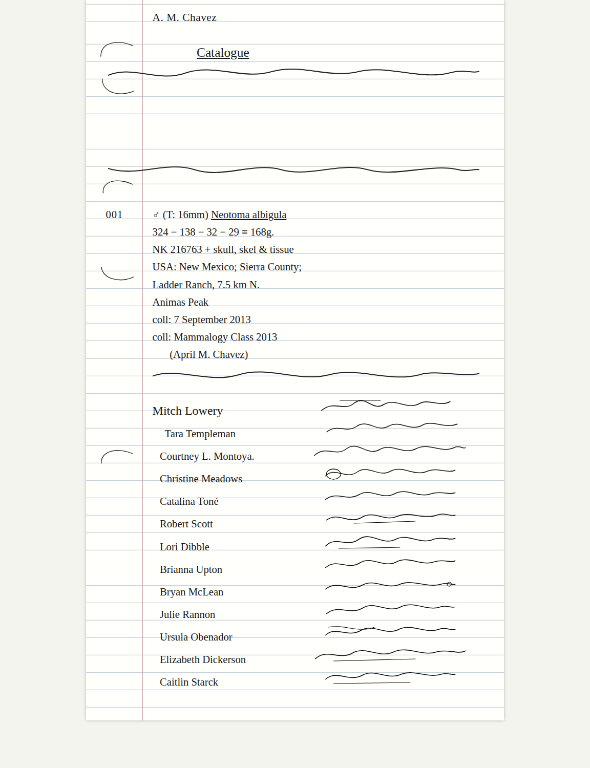A. M. Chavez
Catalogue
001
♂ (T: 16mm) Neotoma albigula
324 − 138 − 32 − 29 ≡ 168g.
NK 216763 + skull, skel & tissue
USA: New Mexico; Sierra County;
Ladder Ranch, 7.5 km N.
Animas Peak
coll: 7 September 2013
coll: Mammalogy Class 2013
(April M. Chavez)
Mitch Lowery
Tara Templeman
Courtney L. Montoya.
Christine Meadows
Catalina Toné
Robert Scott
Lori Dibble
Brianna Upton
Bryan McLean
Julie Rannon
Ursula Obenador
Elizabeth Dickerson
Caitlin Starck